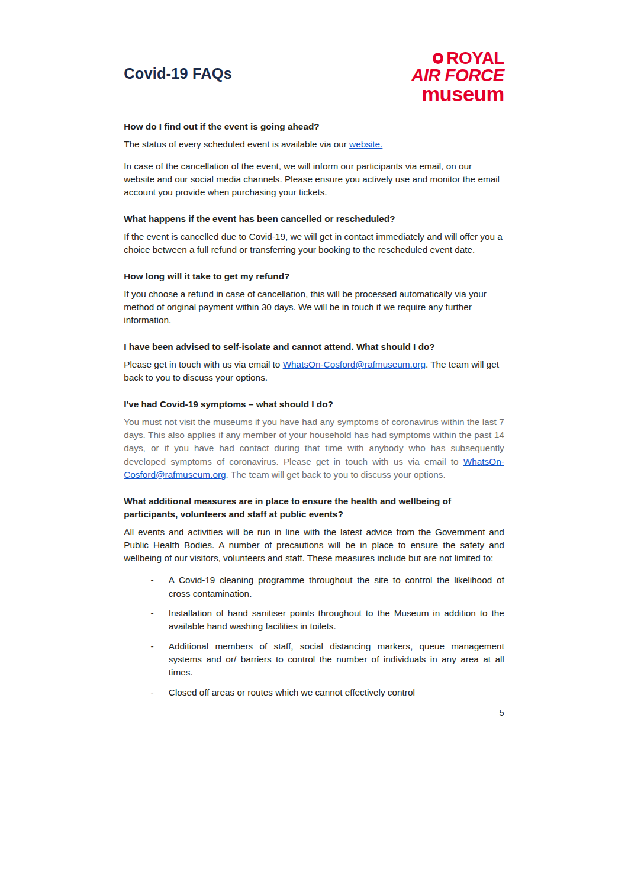Covid-19 FAQs
ROYAL AIR FORCE museum
How do I find out if the event is going ahead?
The status of every scheduled event is available via our website.
In case of the cancellation of the event, we will inform our participants via email, on our website and our social media channels. Please ensure you actively use and monitor the email account you provide when purchasing your tickets.
What happens if the event has been cancelled or rescheduled?
If the event is cancelled due to Covid-19, we will get in contact immediately and will offer you a choice between a full refund or transferring your booking to the rescheduled event date.
How long will it take to get my refund?
If you choose a refund in case of cancellation, this will be processed automatically via your method of original payment within 30 days. We will be in touch if we require any further information.
I have been advised to self-isolate and cannot attend. What should I do?
Please get in touch with us via email to WhatsOn-Cosford@rafmuseum.org. The team will get back to you to discuss your options.
I've had Covid-19 symptoms – what should I do?
You must not visit the museums if you have had any symptoms of coronavirus within the last 7 days. This also applies if any member of your household has had symptoms within the past 14 days, or if you have had contact during that time with anybody who has subsequently developed symptoms of coronavirus. Please get in touch with us via email to WhatsOn-Cosford@rafmuseum.org. The team will get back to you to discuss your options.
What additional measures are in place to ensure the health and wellbeing of participants, volunteers and staff at public events?
All events and activities will be run in line with the latest advice from the Government and Public Health Bodies. A number of precautions will be in place to ensure the safety and wellbeing of our visitors, volunteers and staff. These measures include but are not limited to:
A Covid-19 cleaning programme throughout the site to control the likelihood of cross con­tamination.
Installation of hand sanitiser points throughout to the Museum in addition to the available hand washing facilities in toilets.
Additional members of staff, social distancing markers, queue management systems and or/ barriers to control the number of individuals in any area at all times.
Closed off areas or routes which we cannot effectively control
5